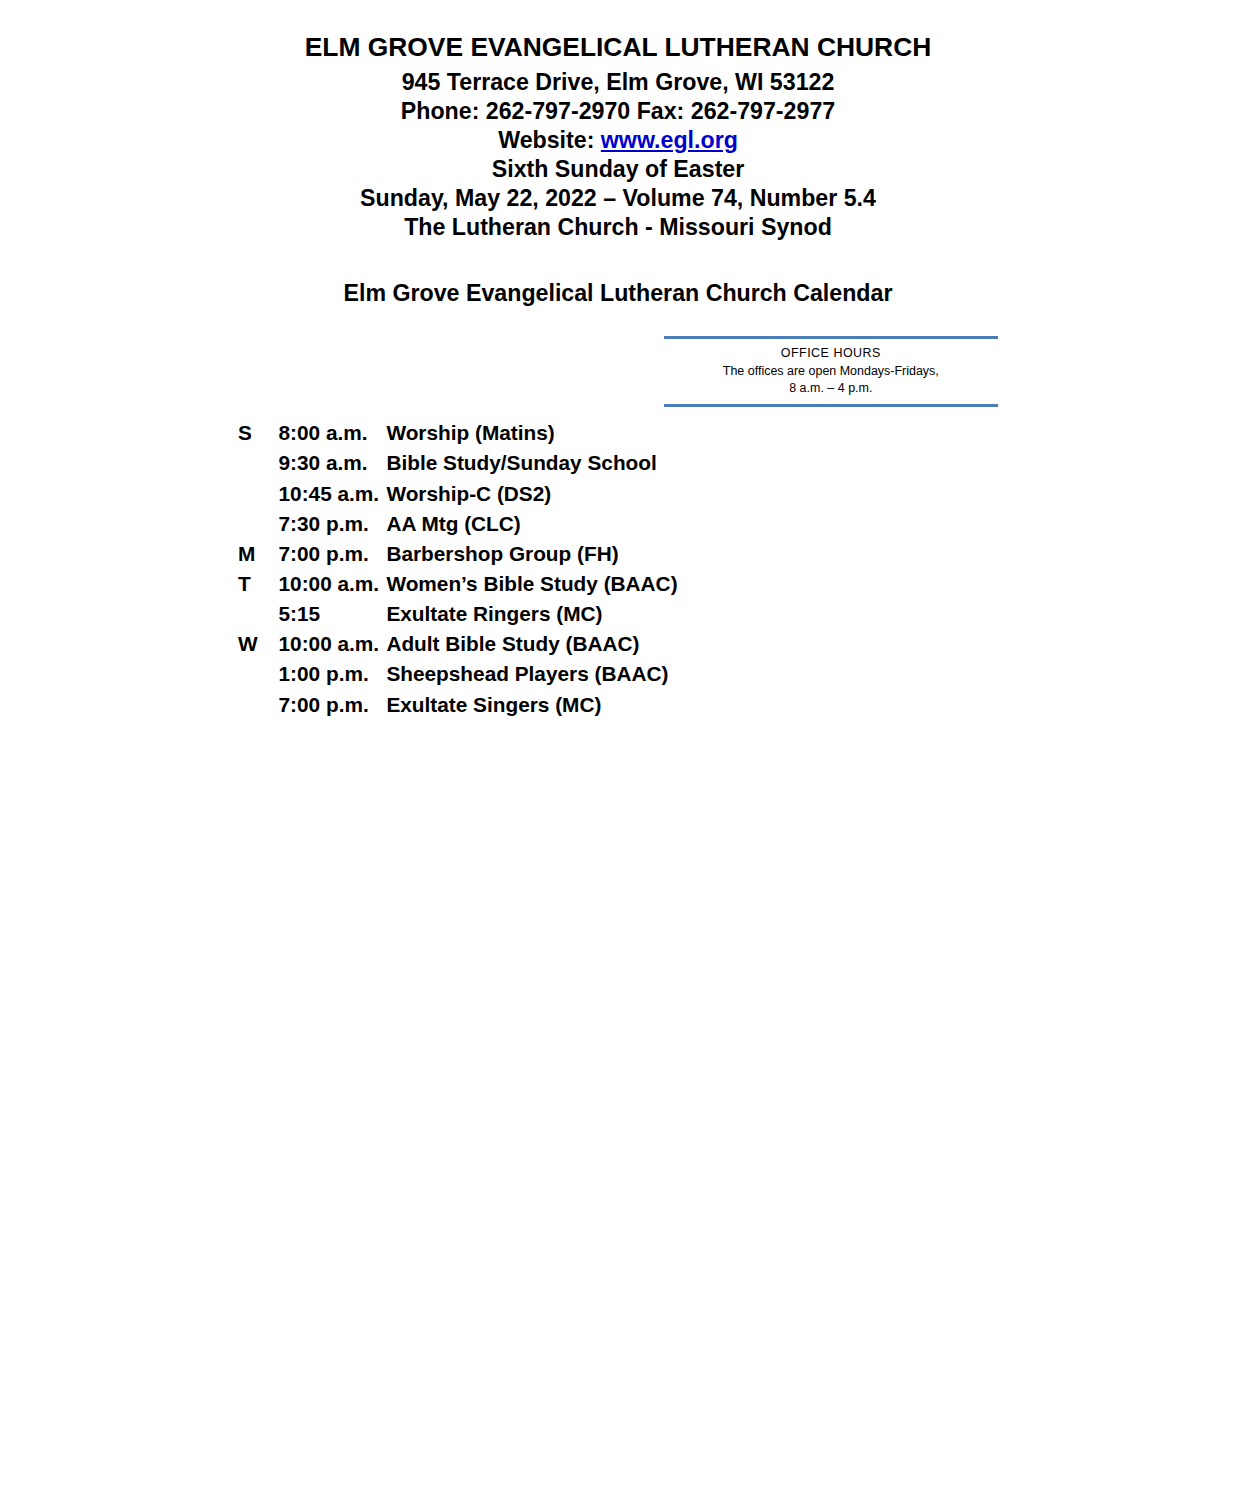ELM GROVE EVANGELICAL LUTHERAN CHURCH
945 Terrace Drive, Elm Grove, WI 53122
Phone: 262-797-2970 Fax: 262-797-2977
Website: www.egl.org
Sixth Sunday of Easter
Sunday, May 22, 2022 – Volume 74, Number 5.4
The Lutheran Church - Missouri Synod
Elm Grove Evangelical Lutheran Church Calendar
OFFICE HOURS
The offices are open Mondays-Fridays,
8 a.m. – 4 p.m.
| S | 8:00 a.m. | Worship (Matins) |
| | 9:30 a.m. | Bible Study/Sunday School |
| | 10:45 a.m. | Worship-C (DS2) |
| | 7:30 p.m. | AA Mtg (CLC) |
| M | 7:00 p.m. | Barbershop Group (FH) |
| T | 10:00 a.m. | Women’s Bible Study (BAAC) |
| | 5:15 | Exultate Ringers (MC) |
| W | 10:00 a.m. | Adult Bible Study (BAAC) |
| | 1:00 p.m. | Sheepshead Players (BAAC) |
| | 7:00 p.m. | Exultate Singers (MC) |